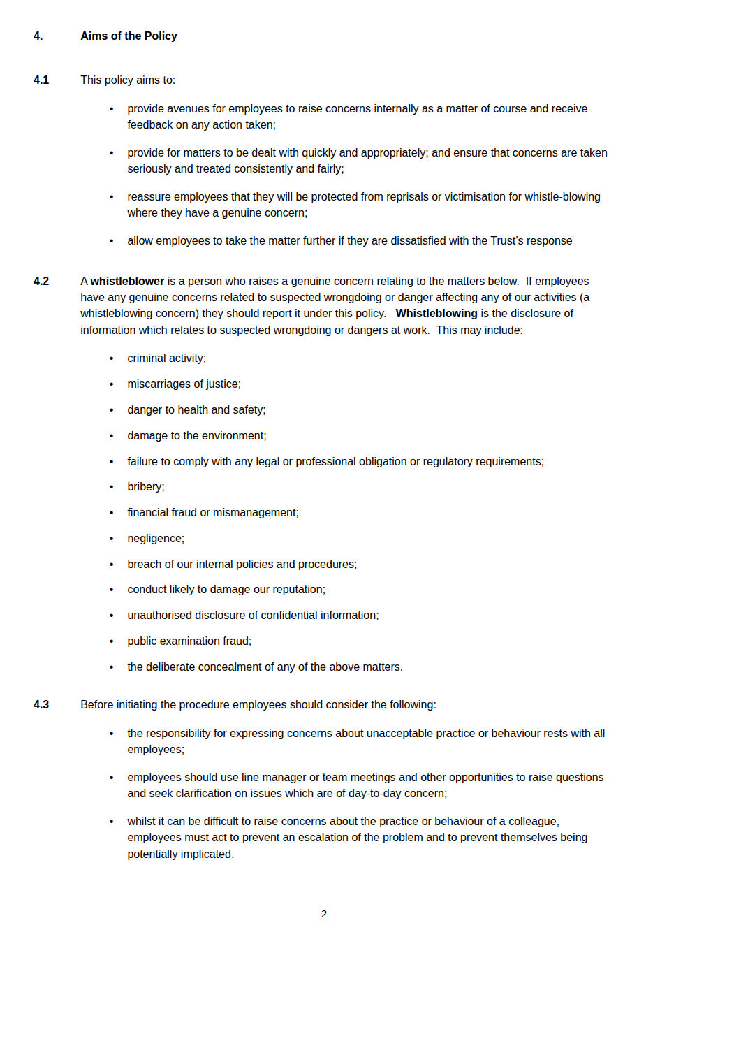4.
Aims of the Policy
4.1
This policy aims to:
provide avenues for employees to raise concerns internally as a matter of course and receive feedback on any action taken;
provide for matters to be dealt with quickly and appropriately; and ensure that concerns are taken seriously and treated consistently and fairly;
reassure employees that they will be protected from reprisals or victimisation for whistle-blowing where they have a genuine concern;
allow employees to take the matter further if they are dissatisfied with the Trust’s response
4.2
A whistleblower is a person who raises a genuine concern relating to the matters below. If employees have any genuine concerns related to suspected wrongdoing or danger affecting any of our activities (a whistleblowing concern) they should report it under this policy. Whistleblowing is the disclosure of information which relates to suspected wrongdoing or dangers at work. This may include:
criminal activity;
miscarriages of justice;
danger to health and safety;
damage to the environment;
failure to comply with any legal or professional obligation or regulatory requirements;
bribery;
financial fraud or mismanagement;
negligence;
breach of our internal policies and procedures;
conduct likely to damage our reputation;
unauthorised disclosure of confidential information;
public examination fraud;
the deliberate concealment of any of the above matters.
4.3
Before initiating the procedure employees should consider the following:
the responsibility for expressing concerns about unacceptable practice or behaviour rests with all employees;
employees should use line manager or team meetings and other opportunities to raise questions and seek clarification on issues which are of day-to-day concern;
whilst it can be difficult to raise concerns about the practice or behaviour of a colleague, employees must act to prevent an escalation of the problem and to prevent themselves being potentially implicated.
2